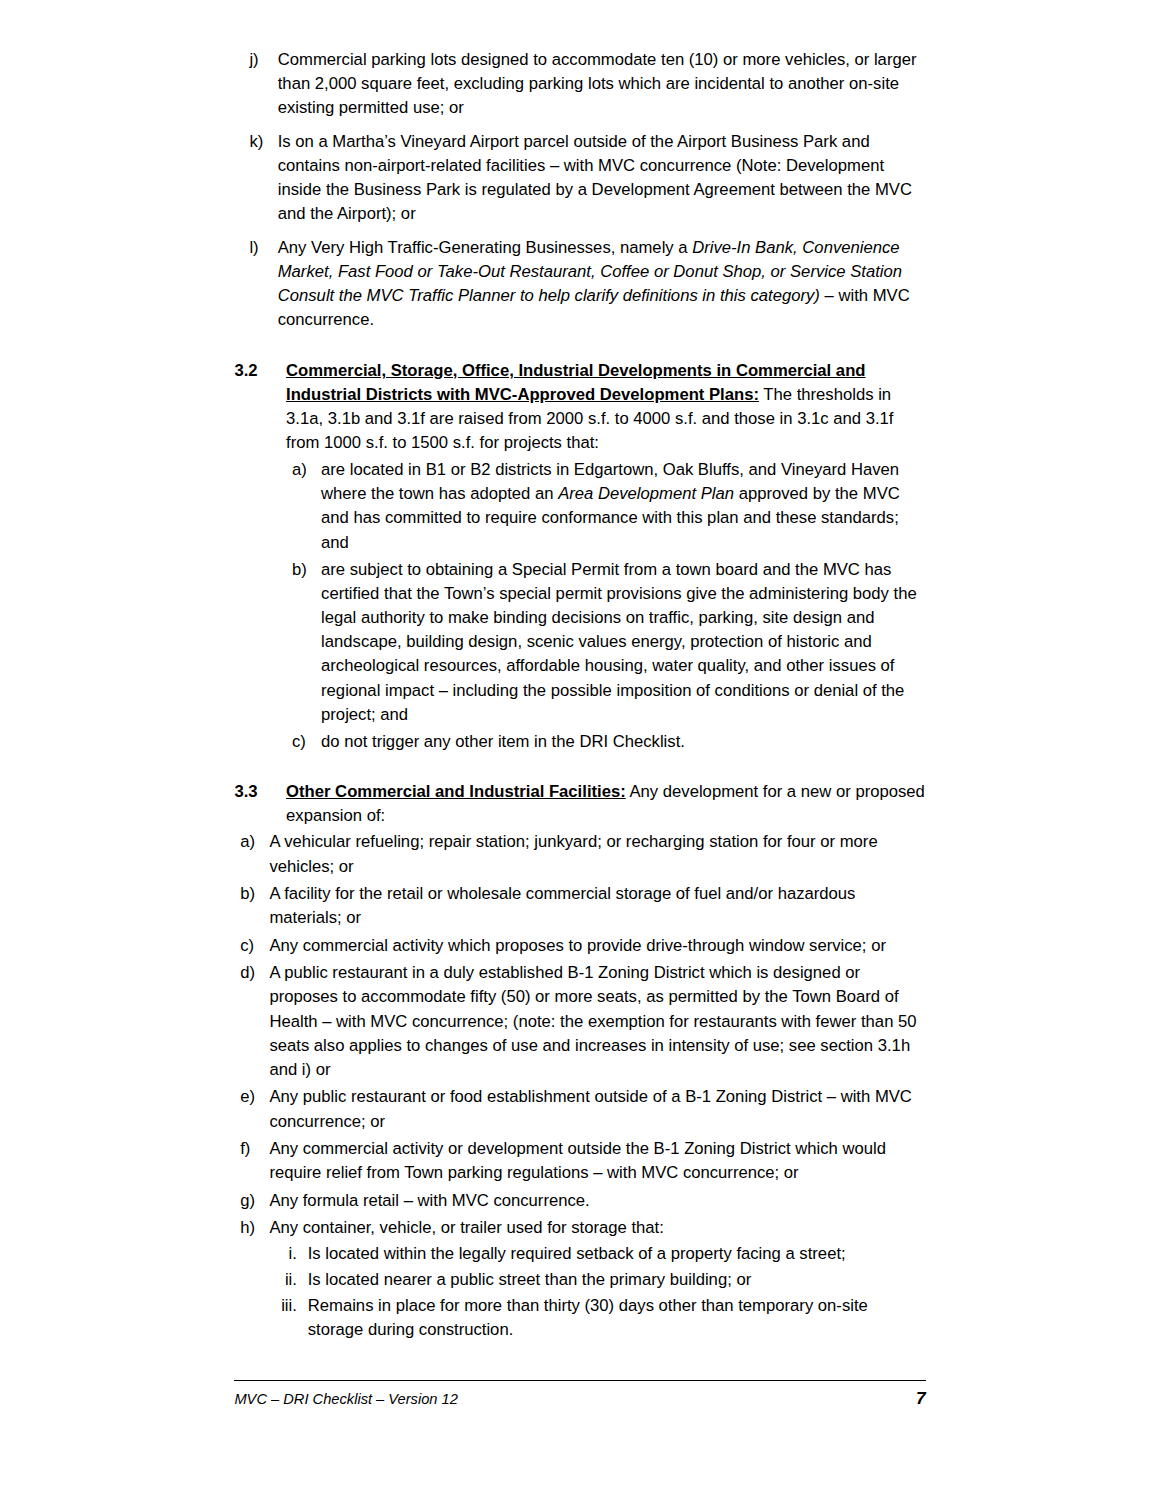j) Commercial parking lots designed to accommodate ten (10) or more vehicles, or larger than 2,000 square feet, excluding parking lots which are incidental to another on-site existing permitted use; or
k) Is on a Martha’s Vineyard Airport parcel outside of the Airport Business Park and contains non-airport-related facilities – with MVC concurrence (Note: Development inside the Business Park is regulated by a Development Agreement between the MVC and the Airport); or
l) Any Very High Traffic-Generating Businesses, namely a Drive-In Bank, Convenience Market, Fast Food or Take-Out Restaurant, Coffee or Donut Shop, or Service Station Consult the MVC Traffic Planner to help clarify definitions in this category) – with MVC concurrence.
3.2
Commercial, Storage, Office, Industrial Developments in Commercial and Industrial Districts with MVC-Approved Development Plans: The thresholds in 3.1a, 3.1b and 3.1f are raised from 2000 s.f. to 4000 s.f. and those in 3.1c and 3.1f from 1000 s.f. to 1500 s.f. for projects that:
a) are located in B1 or B2 districts in Edgartown, Oak Bluffs, and Vineyard Haven where the town has adopted an Area Development Plan approved by the MVC and has committed to require conformance with this plan and these standards; and
b) are subject to obtaining a Special Permit from a town board and the MVC has certified that the Town’s special permit provisions give the administering body the legal authority to make binding decisions on traffic, parking, site design and landscape, building design, scenic values energy, protection of historic and archeological resources, affordable housing, water quality, and other issues of regional impact – including the possible imposition of conditions or denial of the project; and
c) do not trigger any other item in the DRI Checklist.
3.3
Other Commercial and Industrial Facilities: Any development for a new or proposed expansion of:
a) A vehicular refueling; repair station; junkyard; or recharging station for four or more vehicles; or
b) A facility for the retail or wholesale commercial storage of fuel and/or hazardous materials; or
c) Any commercial activity which proposes to provide drive-through window service; or
d) A public restaurant in a duly established B-1 Zoning District which is designed or proposes to accommodate fifty (50) or more seats, as permitted by the Town Board of Health – with MVC concurrence; (note: the exemption for restaurants with fewer than 50 seats also applies to changes of use and increases in intensity of use; see section 3.1h and i) or
e) Any public restaurant or food establishment outside of a B-1 Zoning District – with MVC concurrence; or
f) Any commercial activity or development outside the B-1 Zoning District which would require relief from Town parking regulations – with MVC concurrence; or
g) Any formula retail – with MVC concurrence.
h) Any container, vehicle, or trailer used for storage that:
i. Is located within the legally required setback of a property facing a street;
ii. Is located nearer a public street than the primary building; or
iii. Remains in place for more than thirty (30) days other than temporary on-site storage during construction.
MVC – DRI Checklist – Version 12
7